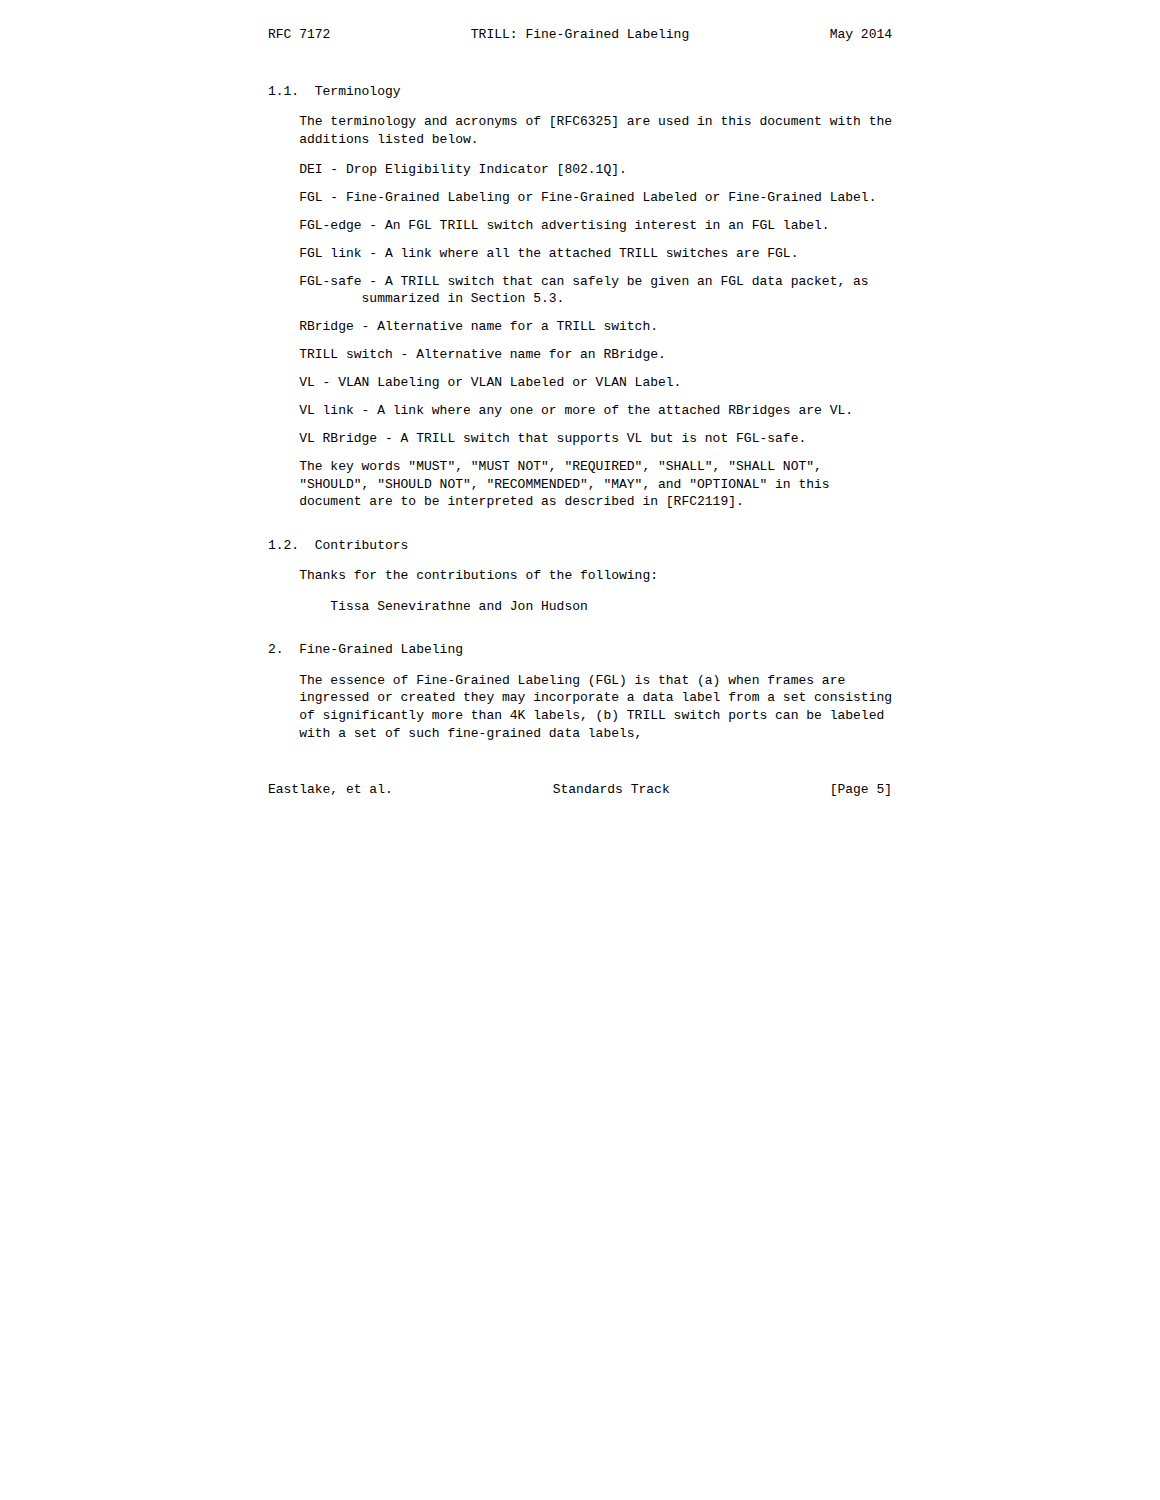RFC 7172 TRILL: Fine-Grained Labeling May 2014
1.1. Terminology
The terminology and acronyms of [RFC6325] are used in this document with the additions listed below.
DEI - Drop Eligibility Indicator [802.1Q].
FGL - Fine-Grained Labeling or Fine-Grained Labeled or Fine-Grained Label.
FGL-edge - An FGL TRILL switch advertising interest in an FGL label.
FGL link - A link where all the attached TRILL switches are FGL.
FGL-safe - A TRILL switch that can safely be given an FGL data packet, as summarized in Section 5.3.
RBridge - Alternative name for a TRILL switch.
TRILL switch - Alternative name for an RBridge.
VL - VLAN Labeling or VLAN Labeled or VLAN Label.
VL link - A link where any one or more of the attached RBridges are VL.
VL RBridge - A TRILL switch that supports VL but is not FGL-safe.
The key words "MUST", "MUST NOT", "REQUIRED", "SHALL", "SHALL NOT", "SHOULD", "SHOULD NOT", "RECOMMENDED", "MAY", and "OPTIONAL" in this document are to be interpreted as described in [RFC2119].
1.2. Contributors
Thanks for the contributions of the following:
Tissa Senevirathne and Jon Hudson
2. Fine-Grained Labeling
The essence of Fine-Grained Labeling (FGL) is that (a) when frames are ingressed or created they may incorporate a data label from a set consisting of significantly more than 4K labels, (b) TRILL switch ports can be labeled with a set of such fine-grained data labels,
Eastlake, et al. Standards Track [Page 5]